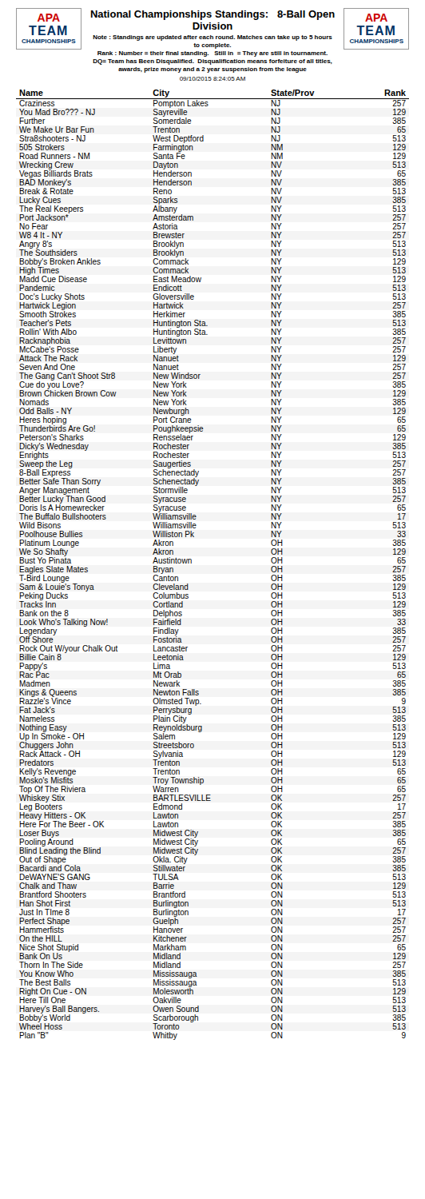APA
TEAM
CHAMPIONSHIPS
National Championships Standings: 8-Ball Open Division
Note : Standings are updated after each round. Matches can take up to 5 hours to complete.
Rank : Number = their final standing. Still in = They are still in tournament.
DQ= Team has Been Disqualified. Disqualification means forfeiture of all titles,
awards, prize money and a 2 year suspension from the league
09/10/2015 8:24:05 AM
APA
TEAM
CHAMPIONSHIPS
| Name | City | State/Prov | Rank |
| --- | --- | --- | --- |
| Craziness | Pompton Lakes | NJ | 257 |
| You Mad Bro??? - NJ | Sayreville | NJ | 129 |
| Further | Somerdale | NJ | 385 |
| We Make Ur Bar Fun | Trenton | NJ | 65 |
| Stra8shooters - NJ | West Deptford | NJ | 513 |
| 505 Strokers | Farmington | NM | 129 |
| Road Runners - NM | Santa Fe | NM | 129 |
| Wrecking Crew | Dayton | NV | 513 |
| Vegas Billiards Brats | Henderson | NV | 65 |
| BAD Monkey's | Henderson | NV | 385 |
| Break & Rotate | Reno | NV | 513 |
| Lucky Cues | Sparks | NV | 385 |
| The Real Keepers | Albany | NY | 513 |
| Port Jackson* | Amsterdam | NY | 257 |
| No Fear | Astoria | NY | 257 |
| W8 4 It - NY | Brewster | NY | 257 |
| Angry 8's | Brooklyn | NY | 513 |
| The Southsiders | Brooklyn | NY | 513 |
| Bobby's Broken Ankles | Commack | NY | 129 |
| High Times | Commack | NY | 513 |
| Madd Cue Disease | East Meadow | NY | 129 |
| Pandemic | Endicott | NY | 513 |
| Doc's Lucky Shots | Gloversville | NY | 513 |
| Hartwick Legion | Hartwick | NY | 257 |
| Smooth Strokes | Herkimer | NY | 385 |
| Teacher's Pets | Huntington Sta. | NY | 513 |
| Rollin' With Albo | Huntington Sta. | NY | 385 |
| Racknaphobia | Levittown | NY | 257 |
| McCabe's Posse | Liberty | NY | 257 |
| Attack The Rack | Nanuet | NY | 129 |
| Seven And One | Nanuet | NY | 257 |
| The Gang Can't Shoot Str8 | New Windsor | NY | 257 |
| Cue do you Love? | New York | NY | 385 |
| Brown Chicken Brown Cow | New York | NY | 129 |
| Nomads | New York | NY | 385 |
| Odd Balls - NY | Newburgh | NY | 129 |
| Heres hoping | Port Crane | NY | 65 |
| Thunderbirds Are Go! | Poughkeepsie | NY | 65 |
| Peterson's Sharks | Rensselaer | NY | 129 |
| Dicky's Wednesday | Rochester | NY | 385 |
| Enrights | Rochester | NY | 513 |
| Sweep the Leg | Saugerties | NY | 257 |
| 8-Ball Express | Schenectady | NY | 257 |
| Better Safe Than Sorry | Schenectady | NY | 385 |
| Anger Management | Stormville | NY | 513 |
| Better Lucky Than Good | Syracuse | NY | 257 |
| Doris Is A Homewrecker | Syracuse | NY | 65 |
| The Buffalo Bullshooters | Williamsville | NY | 17 |
| Wild Bisons | Williamsville | NY | 513 |
| Poolhouse Bullies | Williston Pk | NY | 33 |
| Platinum Lounge | Akron | OH | 385 |
| We So Shafty | Akron | OH | 129 |
| Bust Yo Pinata | Austintown | OH | 65 |
| Eagles Slate Mates | Bryan | OH | 257 |
| T-Bird Lounge | Canton | OH | 385 |
| Sam & Louie's Tonya | Cleveland | OH | 129 |
| Peking Ducks | Columbus | OH | 513 |
| Tracks Inn | Cortland | OH | 129 |
| Bank on the 8 | Delphos | OH | 385 |
| Look Who's Talking Now! | Fairfield | OH | 33 |
| Legendary | Findlay | OH | 385 |
| Off Shore | Fostoria | OH | 257 |
| Rock Out W/your Chalk Out | Lancaster | OH | 257 |
| Billie Cain 8 | Leetonia | OH | 129 |
| Pappy's | Lima | OH | 513 |
| Rac Pac | Mt Orab | OH | 65 |
| Madmen | Newark | OH | 385 |
| Kings & Queens | Newton Falls | OH | 385 |
| Razzle's Vince | Olmsted Twp. | OH | 9 |
| Fat Jack's | Perrysburg | OH | 513 |
| Nameless | Plain City | OH | 385 |
| Nothing Easy | Reynoldsburg | OH | 513 |
| Up In Smoke - OH | Salem | OH | 129 |
| Chuggers John | Streetsboro | OH | 513 |
| Rack Attack - OH | Sylvania | OH | 129 |
| Predators | Trenton | OH | 513 |
| Kelly's Revenge | Trenton | OH | 65 |
| Mosko's Misfits | Troy Township | OH | 65 |
| Top Of The Riviera | Warren | OH | 65 |
| Whiskey Stix | BARTLESVILLE | OK | 257 |
| Leg Booters | Edmond | OK | 17 |
| Heavy Hitters - OK | Lawton | OK | 257 |
| Here For The Beer - OK | Lawton | OK | 385 |
| Loser Buys | Midwest City | OK | 385 |
| Pooling Around | Midwest City | OK | 65 |
| Blind Leading the Blind | Midwest City | OK | 257 |
| Out of Shape | Okla. City | OK | 385 |
| Bacardi and Cola | Stillwater | OK | 385 |
| DeWAYNE'S GANG | TULSA | OK | 513 |
| Chalk and Thaw | Barrie | ON | 129 |
| Brantford Shooters | Brantford | ON | 513 |
| Han Shot First | Burlington | ON | 513 |
| Just In TIme 8 | Burlington | ON | 17 |
| Perfect Shape | Guelph | ON | 257 |
| Hammerfists | Hanover | ON | 257 |
| On the HILL | Kitchener | ON | 257 |
| Nice Shot Stupid | Markham | ON | 65 |
| Bank On Us | Midland | ON | 129 |
| Thorn In The Side | Midland | ON | 257 |
| You Know Who | Mississauga | ON | 385 |
| The Best Balls | Mississauga | ON | 513 |
| Right On Cue - ON | Molesworth | ON | 129 |
| Here Till One | Oakville | ON | 513 |
| Harvey's Ball Bangers. | Owen Sound | ON | 513 |
| Bobby's World | Scarborough | ON | 385 |
| Wheel Hoss | Toronto | ON | 513 |
| Plan "B" | Whitby | ON | 9 |